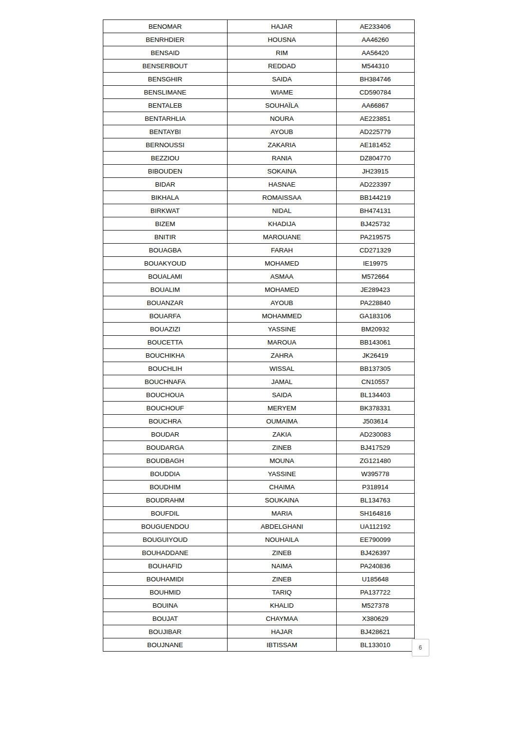| BENOMAR | HAJAR | AE233406 |
| BENRHDIER | HOUSNA | AA46260 |
| BENSAID | RIM | AA56420 |
| BENSERBOUT | REDDAD | M544310 |
| BENSGHIR | SAIDA | BH384746 |
| BENSLIMANE | WIAME | CD590784 |
| BENTALEB | SOUHAÏLA | AA66867 |
| BENTARHLIA | NOURA | AE223851 |
| BENTAYBI | AYOUB | AD225779 |
| BERNOUSSI | ZAKARIA | AE181452 |
| BEZZIOU | RANIA | DZ804770 |
| BIBOUDEN | SOKAINA | JH23915 |
| BIDAR | HASNAE | AD223397 |
| BIKHALA | ROMAISSAA | BB144219 |
| BIRKWAT | NIDAL | BH474131 |
| BIZEM | KHADIJA | BJ425732 |
| BNITIR | MAROUANE | PA219575 |
| BOUAGBA | FARAH | CD271329 |
| BOUAKYOUD | MOHAMED | IE19975 |
| BOUALAMI | ASMAA | M572664 |
| BOUALIM | MOHAMED | JE289423 |
| BOUANZAR | AYOUB | PA228840 |
| BOUARFA | MOHAMMED | GA183106 |
| BOUAZIZI | YASSINE | BM20932 |
| BOUCETTA | MAROUA | BB143061 |
| BOUCHIKHA | ZAHRA | JK26419 |
| BOUCHLIH | WISSAL | BB137305 |
| BOUCHNAFA | JAMAL | CN10557 |
| BOUCHOUA | SAIDA | BL134403 |
| BOUCHOUF | MERYEM | BK378331 |
| BOUCHRA | OUMAIMA | J503614 |
| BOUDAR | ZAKIA | AD230083 |
| BOUDARGA | ZINEB | BJ417529 |
| BOUDBAGH | MOUNA | ZG121480 |
| BOUDDIA | YASSINE | W395778 |
| BOUDHIM | CHAIMA | P318914 |
| BOUDRAHM | SOUKAINA | BL134763 |
| BOUFDIL | MARIA | SH164816 |
| BOUGUENDOU | ABDELGHANI | UA112192 |
| BOUGUIYOUD | NOUHAILA | EE790099 |
| BOUHADDANE | ZINEB | BJ426397 |
| BOUHAFID | NAIMA | PA240836 |
| BOUHAMIDI | ZINEB | U185648 |
| BOUHMID | TARIQ | PA137722 |
| BOUINA | KHALID | M527378 |
| BOUJAT | CHAYMAA | X380629 |
| BOUJIBAR | HAJAR | BJ428621 |
| BOUJNANE | IBTISSAM | BL133010 |
6